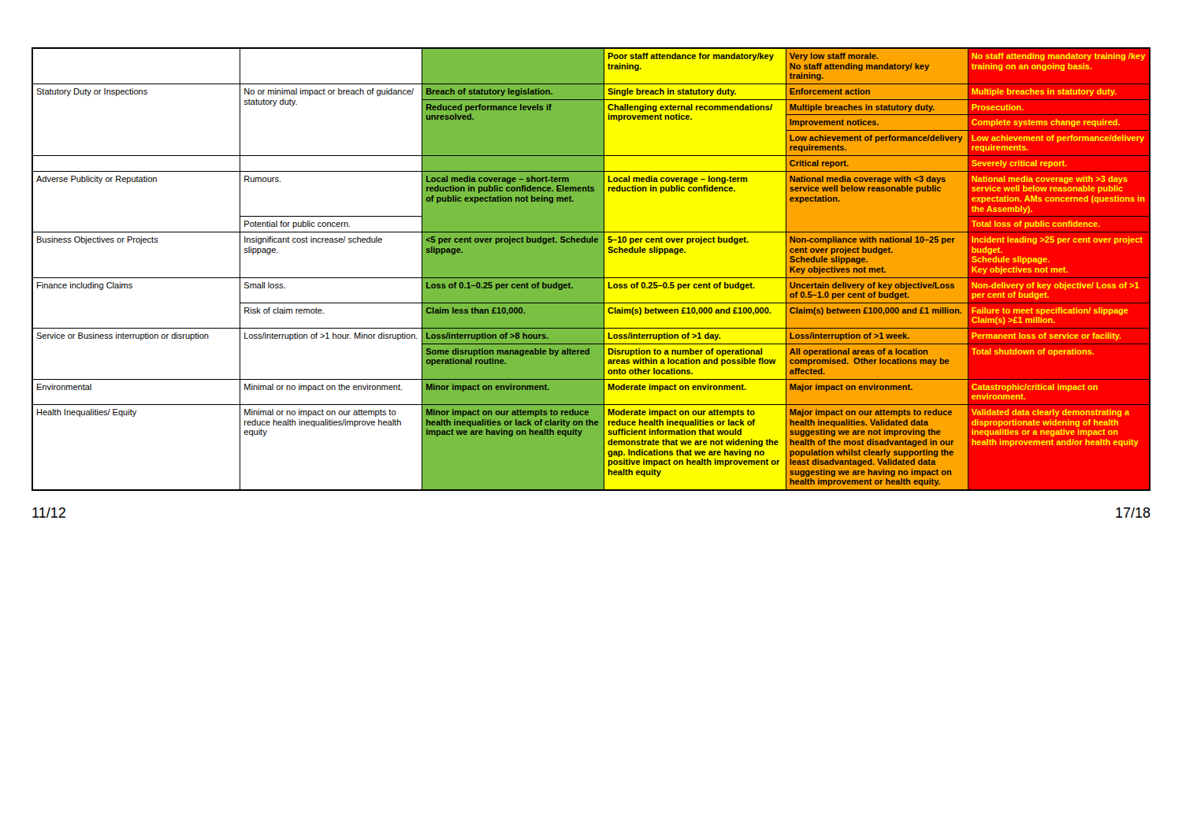| | | | Poor staff attendance for mandatory/key training. | Very low staff morale. No staff attending mandatory/ key training. | No staff attending mandatory training /key training on an ongoing basis. |
| Statutory Duty or Inspections | No or minimal impact or breach of guidance/ statutory duty. | Breach of statutory legislation. | Single breach in statutory duty. | Enforcement action | Multiple breaches in statutory duty. |
| Reduced performance levels if unresolved. | Challenging external recommendations/ improvement notice. | Multiple breaches in statutory duty. | Prosecution. |
| Improvement notices. | Complete systems change required. |
| Low achievement of performance/delivery requirements. | Low achievement of performance/delivery requirements. |
| | | | | Critical report. | Severely critical report. |
| Adverse Publicity or Reputation | Rumours. | Local media coverage – short-term reduction in public confidence. Elements of public expectation not being met. | Local media coverage – long-term reduction in public confidence. | National media coverage with <3 days service well below reasonable public expectation. | National media coverage with >3 days service well below reasonable public expectation. AMs concerned (questions in the Assembly). |
| Potential for public concern. | Total loss of public confidence. |
| Business Objectives or Projects | Insignificant cost increase/ schedule slippage. | <5 per cent over project budget. Schedule slippage. | 5–10 per cent over project budget. Schedule slippage. | Non-compliance with national 10–25 per cent over project budget. Schedule slippage. Key objectives not met. | Incident leading >25 per cent over project budget. Schedule slippage. Key objectives not met. |
| Finance including Claims | Small loss. | Loss of 0.1–0.25 per cent of budget. | Loss of 0.25–0.5 per cent of budget. | Uncertain delivery of key objective/Loss of 0.5–1.0 per cent of budget. | Non-delivery of key objective/ Loss of >1 per cent of budget. |
| Risk of claim remote. | Claim less than £10,000. | Claim(s) between £10,000 and £100,000. | Claim(s) between £100,000 and £1 million. | Failure to meet specification/ slippage Claim(s) >£1 million. |
| Service or Business interruption or disruption | Loss/interruption of >1 hour. Minor disruption. | Loss/interruption of >8 hours. | Loss/interruption of >1 day. | Loss/interruption of >1 week. | Permanent loss of service or facility. |
| Some disruption manageable by altered operational routine. | Disruption to a number of operational areas within a location and possible flow onto other locations. | All operational areas of a location compromised. Other locations may be affected. | Total shutdown of operations. |
| Environmental | Minimal or no impact on the environment. | Minor impact on environment. | Moderate impact on environment. | Major impact on environment. | Catastrophic/critical impact on environment. |
| Health Inequalities/ Equity | Minimal or no impact on our attempts to reduce health inequalities/improve health equity | Minor impact on our attempts to reduce health inequalities or lack of clarity on the impact we are having on health equity | Moderate impact on our attempts to reduce health inequalities or lack of sufficient information that would demonstrate that we are not widening the gap. Indications that we are having no positive impact on health improvement or health equity | Major impact on our attempts to reduce health inequalities. Validated data suggesting we are not improving the health of the most disadvantaged in our population whilst clearly supporting the least disadvantaged. Validated data suggesting we are having no impact on health improvement or health equity. | Validated data clearly demonstrating a disproportionate widening of health inequalities or a negative impact on health improvement and/or health equity |
11/12
17/18